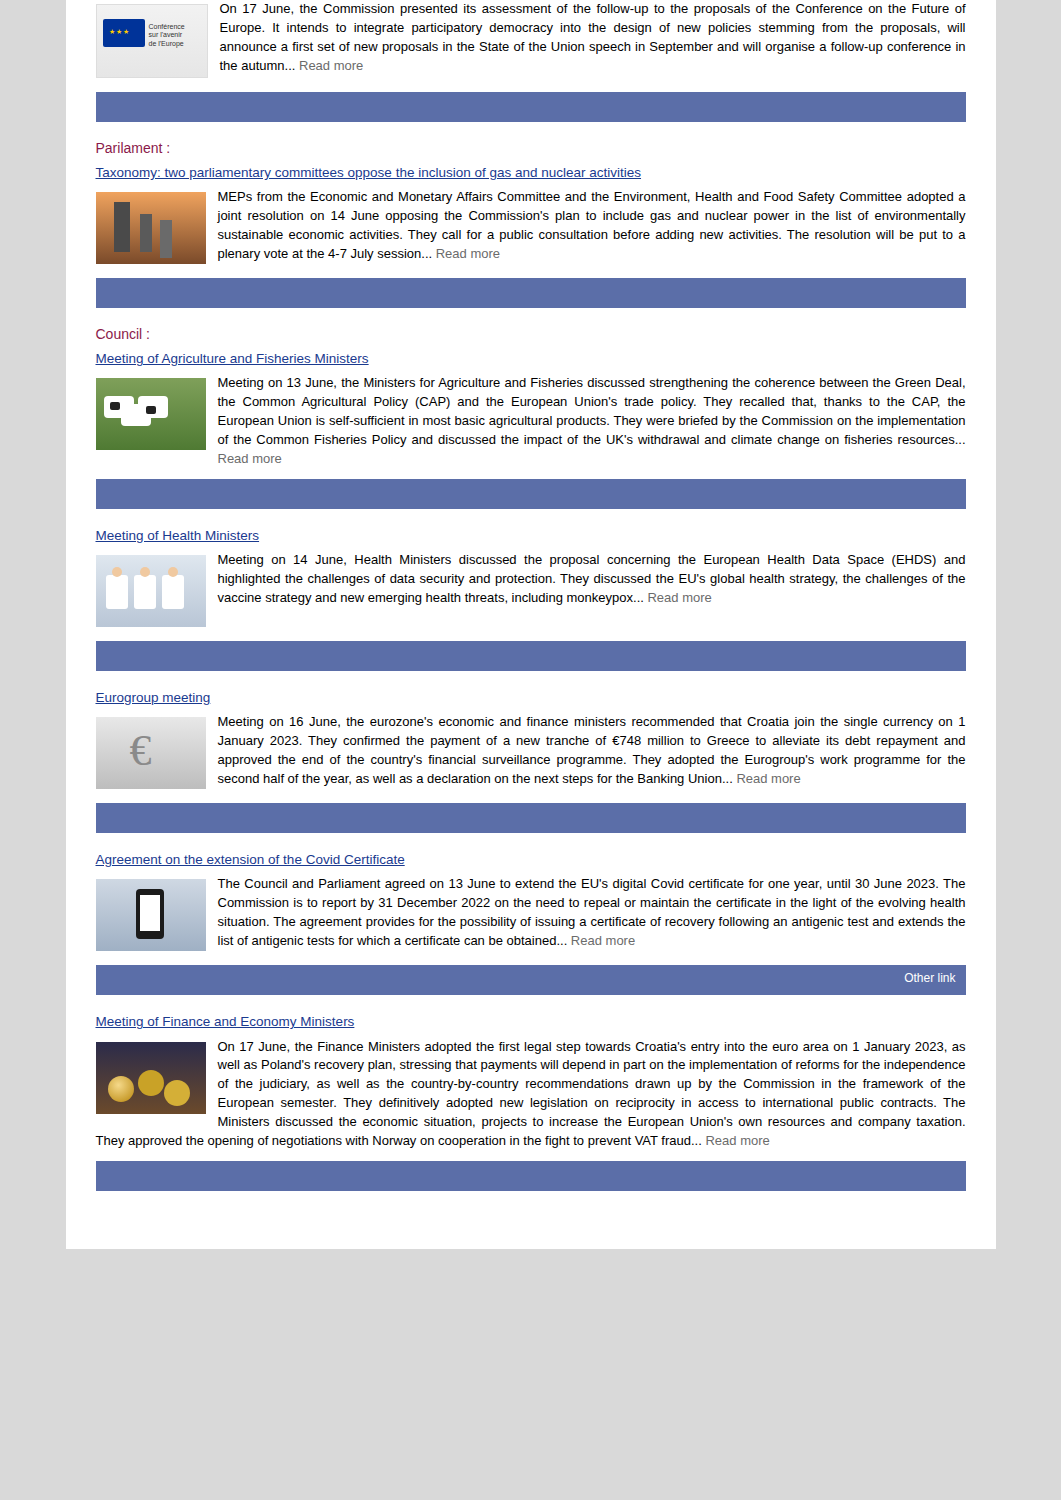Conférence
sur l'avenir
de l'Europe
On 17 June, the Commission presented its assessment of the follow-up to the proposals of the Conference on the Future of Europe. It intends to integrate participatory democracy into the design of new policies stemming from the proposals, will announce a first set of new proposals in the State of the Union speech in September and will organise a follow-up conference in the autumn... Read more
Parilament :
Taxonomy: two parliamentary committees oppose the inclusion of gas and nuclear activities
MEPs from the Economic and Monetary Affairs Committee and the Environment, Health and Food Safety Committee adopted a joint resolution on 14 June opposing the Commission's plan to include gas and nuclear power in the list of environmentally sustainable economic activities. They call for a public consultation before adding new activities. The resolution will be put to a plenary vote at the 4-7 July session... Read more
Council :
Meeting of Agriculture and Fisheries Ministers
Meeting on 13 June, the Ministers for Agriculture and Fisheries discussed strengthening the coherence between the Green Deal, the Common Agricultural Policy (CAP) and the European Union's trade policy. They recalled that, thanks to the CAP, the European Union is self-sufficient in most basic agricultural products. They were briefed by the Commission on the implementation of the Common Fisheries Policy and discussed the impact of the UK's withdrawal and climate change on fisheries resources... Read more
Meeting of Health Ministers
Meeting on 14 June, Health Ministers discussed the proposal concerning the European Health Data Space (EHDS) and highlighted the challenges of data security and protection. They discussed the EU's global health strategy, the challenges of the vaccine strategy and new emerging health threats, including monkeypox... Read more
Eurogroup meeting
Meeting on 16 June, the eurozone's economic and finance ministers recommended that Croatia join the single currency on 1 January 2023. They confirmed the payment of a new tranche of €748 million to Greece to alleviate its debt repayment and approved the end of the country's financial surveillance programme. They adopted the Eurogroup's work programme for the second half of the year, as well as a declaration on the next steps for the Banking Union... Read more
Agreement on the extension of the Covid Certificate
The Council and Parliament agreed on 13 June to extend the EU's digital Covid certificate for one year, until 30 June 2023. The Commission is to report by 31 December 2022 on the need to repeal or maintain the certificate in the light of the evolving health situation. The agreement provides for the possibility of issuing a certificate of recovery following an antigenic test and extends the list of antigenic tests for which a certificate can be obtained... Read more
Other link
Meeting of Finance and Economy Ministers
On 17 June, the Finance Ministers adopted the first legal step towards Croatia's entry into the euro area on 1 January 2023, as well as Poland's recovery plan, stressing that payments will depend in part on the implementation of reforms for the independence of the judiciary, as well as the country-by-country recommendations drawn up by the Commission in the framework of the European semester. They definitively adopted new legislation on reciprocity in access to international public contracts. The Ministers discussed the economic situation, projects to increase the European Union's own resources and company taxation. They approved the opening of negotiations with Norway on cooperation in the fight to prevent VAT fraud... Read more